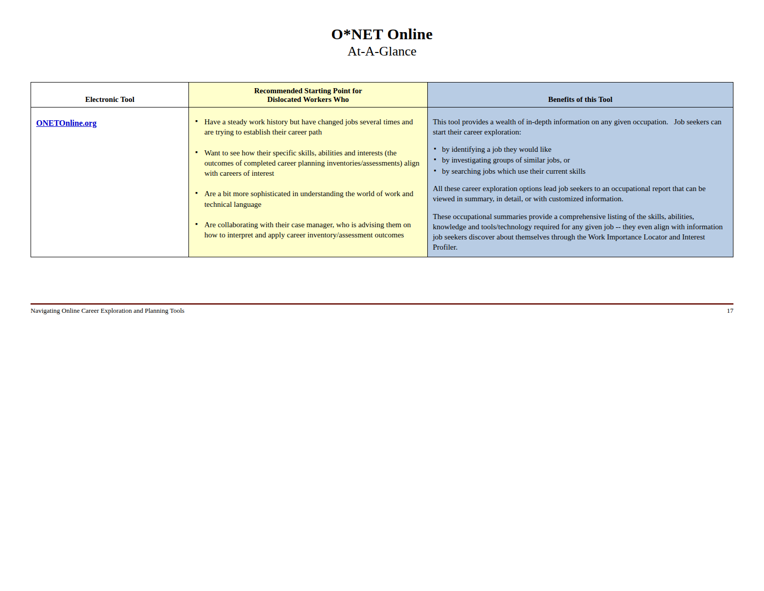O*NET Online
At-A-Glance
| Electronic Tool | Recommended Starting Point for Dislocated Workers Who | Benefits of this Tool |
| --- | --- | --- |
| ONETOnline.org | Have a steady work history but have changed jobs several times and are trying to establish their career path Want to see how their specific skills, abilities and interests (the outcomes of completed career planning inventories/assessments) align with careers of interest Are a bit more sophisticated in understanding the world of work and technical language Are collaborating with their case manager, who is advising them on how to interpret and apply career inventory/assessment outcomes | This tool provides a wealth of in-depth information on any given occupation. Job seekers can start their career exploration: by identifying a job they would like by investigating groups of similar jobs, or by searching jobs which use their current skills All these career exploration options lead job seekers to an occupational report that can be viewed in summary, in detail, or with customized information. These occupational summaries provide a comprehensive listing of the skills, abilities, knowledge and tools/technology required for any given job -- they even align with information job seekers discover about themselves through the Work Importance Locator and Interest Profiler. |
Navigating Online Career Exploration and Planning Tools
17